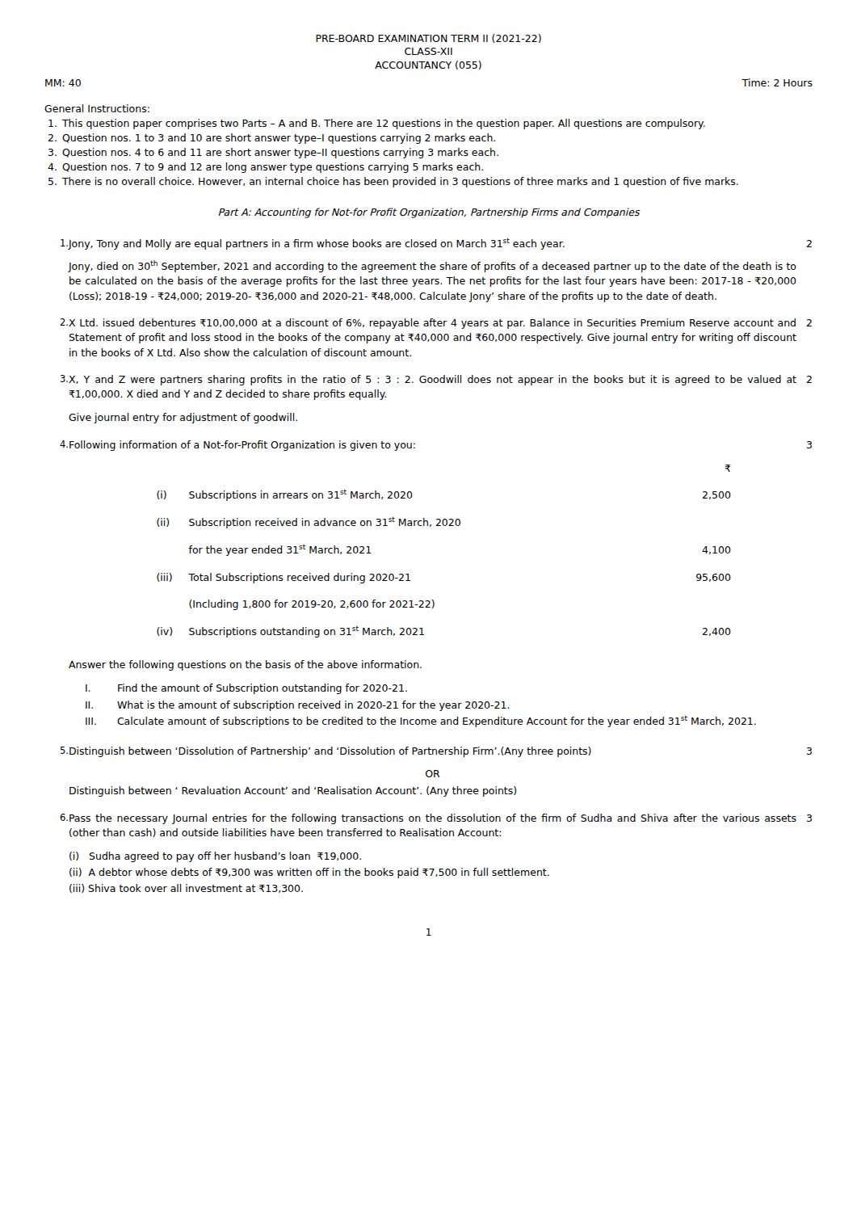PRE-BOARD EXAMINATION TERM II (2021-22)
CLASS-XII
ACCOUNTANCY (055)
MM: 40 Time: 2 Hours
General Instructions:
This question paper comprises two Parts – A and B. There are 12 questions in the question paper. All questions are compulsory.
Question nos. 1 to 3 and 10 are short answer type–I questions carrying 2 marks each.
Question nos. 4 to 6 and 11 are short answer type–II questions carrying 3 marks each.
Question nos. 7 to 9 and 12 are long answer type questions carrying 5 marks each.
There is no overall choice. However, an internal choice has been provided in 3 questions of three marks and 1 question of five marks.
Part A: Accounting for Not-for Profit Organization, Partnership Firms and Companies
| 1. | Jony, Tony and Molly are equal partners in a firm whose books are closed on March 31 st each year. Jony, died on 30 th September, 2021 and according to the agreement the share of profits of a deceased partner up to the date of the death is to be calculated on the basis of the average profits for the last three years. The net profits for the last four years have been: 2017-18 - ₹20,000 (Loss); 2018-19 - ₹24,000; 2019-20- ₹36,000 and 2020-21- ₹48,000. Calculate Jony’ share of the profits up to the date of death. | 2 |
| 2. | X Ltd. issued debentures ₹10,00,000 at a discount of 6%, repayable after 4 years at par. Balance in Securities Premium Reserve account and Statement of profit and loss stood in the books of the company at ₹40,000 and ₹60,000 respectively. Give journal entry for writing off discount in the books of X Ltd. Also show the calculation of discount amount. | 2 |
| 3. | X, Y and Z were partners sharing profits in the ratio of 5 : 3 : 2. Goodwill does not appear in the books but it is agreed to be valued at ₹1,00,000. X died and Y and Z decided to share profits equally. Give journal entry for adjustment of goodwill. | 2 |
| 4. | Following information of a Not-for-Profit Organization is given to you: / / / ₹ / / (i) / Subscriptions in arrears on 31 st March, 2020 / 2,500 / / (ii) / Subscription received in advance on 31 st March, 2020 / / / / for the year ended 31 st March, 2021 / 4,100 / / (iii) / Total Subscriptions received during 2020-21 / 95,600 / / / (Including 1,800 for 2019-20, 2,600 for 2021-22) / / / (iv) / Subscriptions outstanding on 31 st March, 2021 / 2,400 / Answer the following questions on the basis of the above information. I. Find the amount of Subscription outstanding for 2020-21. II. What is the amount of subscription received in 2020-21 for the year 2020-21. III. Calculate amount of subscriptions to be credited to the Income and Expenditure Account for the year ended 31 st March, 2021. | 3 |
| 5. | Distinguish between ‘Dissolution of Partnership’ and ‘Dissolution of Partnership Firm’.(Any three points) OR Distinguish between ‘ Revaluation Account’ and ‘Realisation Account’. (Any three points) | 3 |
| 6. | Pass the necessary Journal entries for the following transactions on the dissolution of the firm of Sudha and Shiva after the various assets (other than cash) and outside liabilities have been transferred to Realisation Account: (i) Sudha agreed to pay off her husband’s loan ₹19,000. (ii) A debtor whose debts of ₹9,300 was written off in the books paid ₹7,500 in full settlement. (iii) Shiva took over all investment at ₹13,300. | 3 |
1